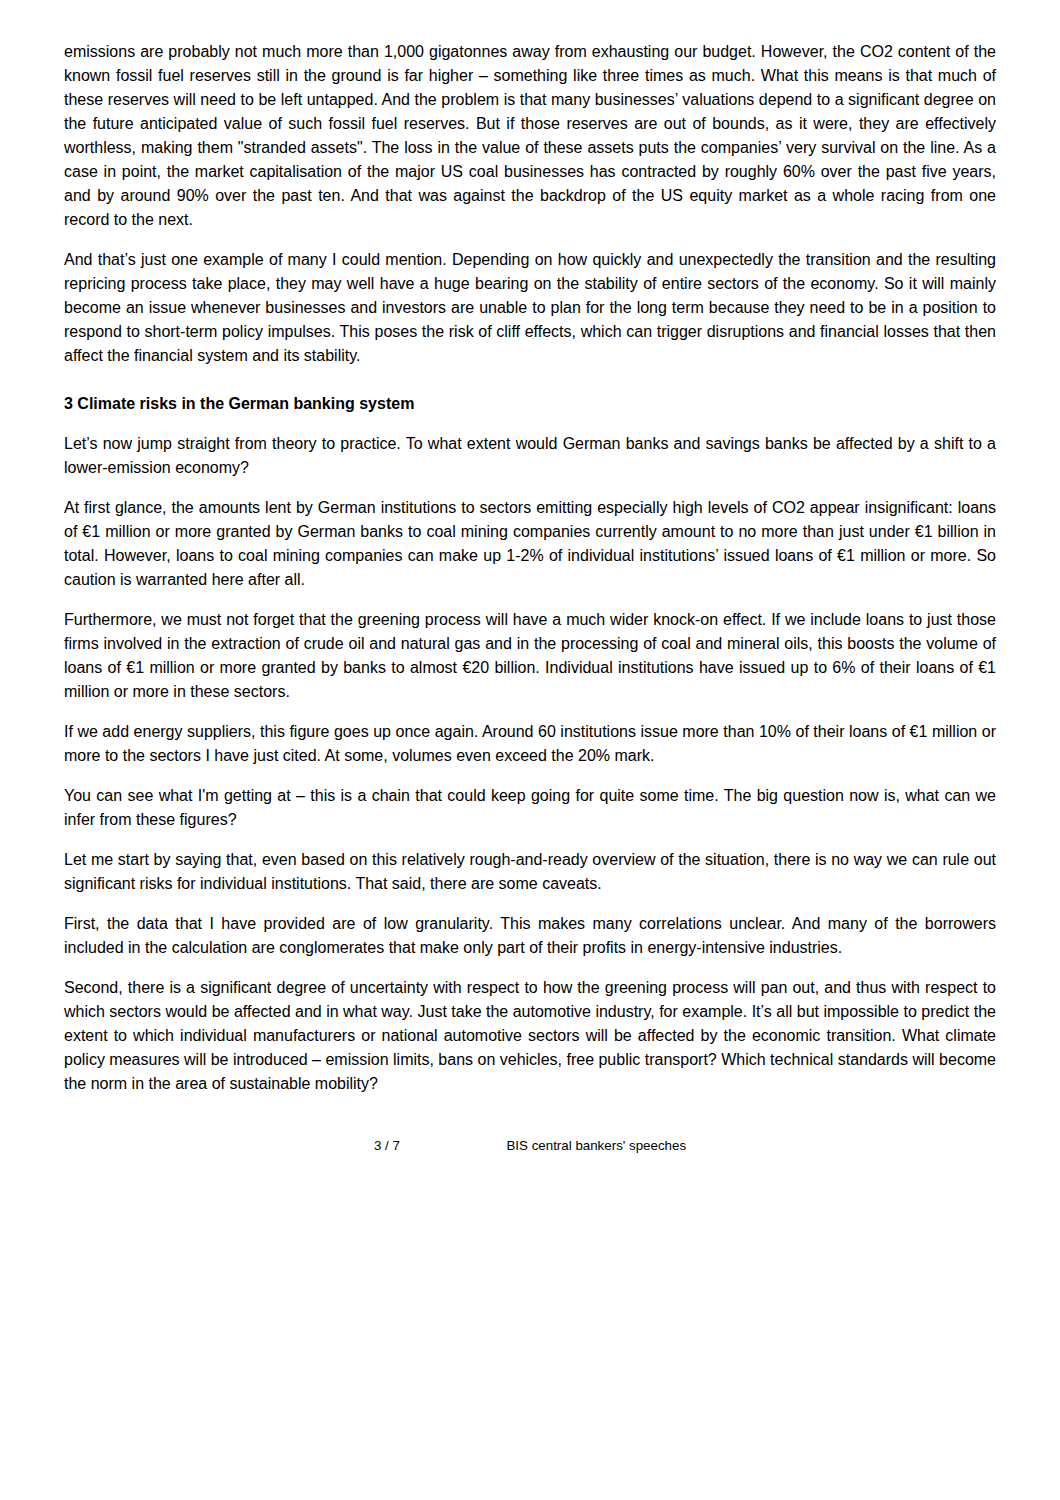emissions are probably not much more than 1,000 gigatonnes away from exhausting our budget. However, the CO2 content of the known fossil fuel reserves still in the ground is far higher – something like three times as much. What this means is that much of these reserves will need to be left untapped. And the problem is that many businesses’ valuations depend to a significant degree on the future anticipated value of such fossil fuel reserves. But if those reserves are out of bounds, as it were, they are effectively worthless, making them "stranded assets". The loss in the value of these assets puts the companies’ very survival on the line. As a case in point, the market capitalisation of the major US coal businesses has contracted by roughly 60% over the past five years, and by around 90% over the past ten. And that was against the backdrop of the US equity market as a whole racing from one record to the next.
And that’s just one example of many I could mention. Depending on how quickly and unexpectedly the transition and the resulting repricing process take place, they may well have a huge bearing on the stability of entire sectors of the economy. So it will mainly become an issue whenever businesses and investors are unable to plan for the long term because they need to be in a position to respond to short-term policy impulses. This poses the risk of cliff effects, which can trigger disruptions and financial losses that then affect the financial system and its stability.
3 Climate risks in the German banking system
Let’s now jump straight from theory to practice. To what extent would German banks and savings banks be affected by a shift to a lower-emission economy?
At first glance, the amounts lent by German institutions to sectors emitting especially high levels of CO2 appear insignificant: loans of €1 million or more granted by German banks to coal mining companies currently amount to no more than just under €1 billion in total. However, loans to coal mining companies can make up 1-2% of individual institutions’ issued loans of €1 million or more. So caution is warranted here after all.
Furthermore, we must not forget that the greening process will have a much wider knock-on effect. If we include loans to just those firms involved in the extraction of crude oil and natural gas and in the processing of coal and mineral oils, this boosts the volume of loans of €1 million or more granted by banks to almost €20 billion. Individual institutions have issued up to 6% of their loans of €1 million or more in these sectors.
If we add energy suppliers, this figure goes up once again. Around 60 institutions issue more than 10% of their loans of €1 million or more to the sectors I have just cited. At some, volumes even exceed the 20% mark.
You can see what I'm getting at – this is a chain that could keep going for quite some time. The big question now is, what can we infer from these figures?
Let me start by saying that, even based on this relatively rough-and-ready overview of the situation, there is no way we can rule out significant risks for individual institutions. That said, there are some caveats.
First, the data that I have provided are of low granularity. This makes many correlations unclear. And many of the borrowers included in the calculation are conglomerates that make only part of their profits in energy-intensive industries.
Second, there is a significant degree of uncertainty with respect to how the greening process will pan out, and thus with respect to which sectors would be affected and in what way. Just take the automotive industry, for example. It’s all but impossible to predict the extent to which individual manufacturers or national automotive sectors will be affected by the economic transition. What climate policy measures will be introduced – emission limits, bans on vehicles, free public transport? Which technical standards will become the norm in the area of sustainable mobility?
3 / 7 BIS central bankers' speeches